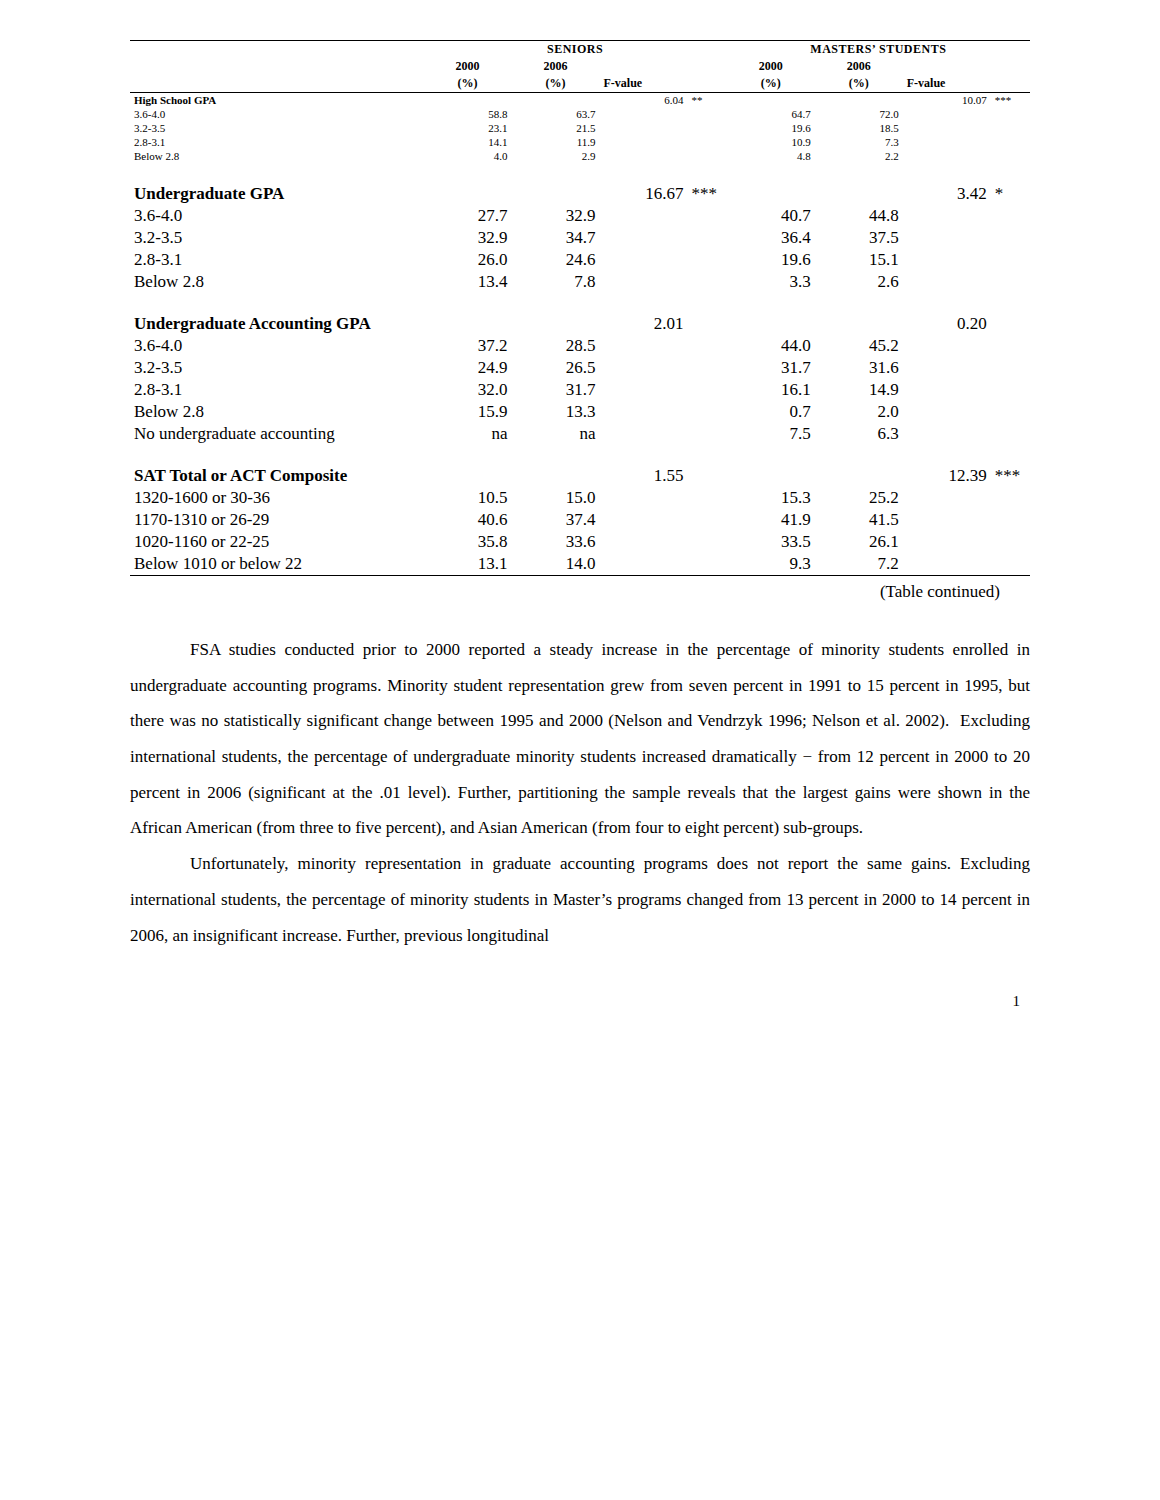| | SENIORS | MASTERS’ STUDENTS |
| --- | --- | --- |
| | 2000 | 2006 | | | 2000 | 2006 | | |
| | (%) | (%) | F-value | | (%) | (%) | F-value | |
| High School GPA | | | 6.04 | ** | | | 10.07 | *** |
| 3.6-4.0 | 58.8 | 63.7 | | | 64.7 | 72.0 | | |
| 3.2-3.5 | 23.1 | 21.5 | | | 19.6 | 18.5 | | |
| 2.8-3.1 | 14.1 | 11.9 | | | 10.9 | 7.3 | | |
| Below 2.8 | 4.0 | 2.9 | | | 4.8 | 2.2 | | |
| Undergraduate GPA | | | 16.67 | *** | | | 3.42 | * |
| 3.6-4.0 | 27.7 | 32.9 | | | 40.7 | 44.8 | | |
| 3.2-3.5 | 32.9 | 34.7 | | | 36.4 | 37.5 | | |
| 2.8-3.1 | 26.0 | 24.6 | | | 19.6 | 15.1 | | |
| Below 2.8 | 13.4 | 7.8 | | | 3.3 | 2.6 | | |
| Undergraduate Accounting GPA | | | 2.01 | | | | 0.20 | |
| 3.6-4.0 | 37.2 | 28.5 | | | 44.0 | 45.2 | | |
| 3.2-3.5 | 24.9 | 26.5 | | | 31.7 | 31.6 | | |
| 2.8-3.1 | 32.0 | 31.7 | | | 16.1 | 14.9 | | |
| Below 2.8 | 15.9 | 13.3 | | | 0.7 | 2.0 | | |
| No undergraduate accounting | na | na | | | 7.5 | 6.3 | | |
| SAT Total or ACT Composite | | | 1.55 | | | | 12.39 | *** |
| 1320-1600 or 30-36 | 10.5 | 15.0 | | | 15.3 | 25.2 | | |
| 1170-1310 or 26-29 | 40.6 | 37.4 | | | 41.9 | 41.5 | | |
| 1020-1160 or 22-25 | 35.8 | 33.6 | | | 33.5 | 26.1 | | |
| Below 1010 or below 22 | 13.1 | 14.0 | | | 9.3 | 7.2 | | |
(Table continued)
FSA studies conducted prior to 2000 reported a steady increase in the percentage of minority students enrolled in undergraduate accounting programs. Minority student representation grew from seven percent in 1991 to 15 percent in 1995, but there was no statistically significant change between 1995 and 2000 (Nelson and Vendrzyk 1996; Nelson et al. 2002). Excluding international students, the percentage of undergraduate minority students increased dramatically − from 12 percent in 2000 to 20 percent in 2006 (significant at the .01 level). Further, partitioning the sample reveals that the largest gains were shown in the African American (from three to five percent), and Asian American (from four to eight percent) sub-groups.
Unfortunately, minority representation in graduate accounting programs does not report the same gains. Excluding international students, the percentage of minority students in Master’s programs changed from 13 percent in 2000 to 14 percent in 2006, an insignificant increase. Further, previous longitudinal
1